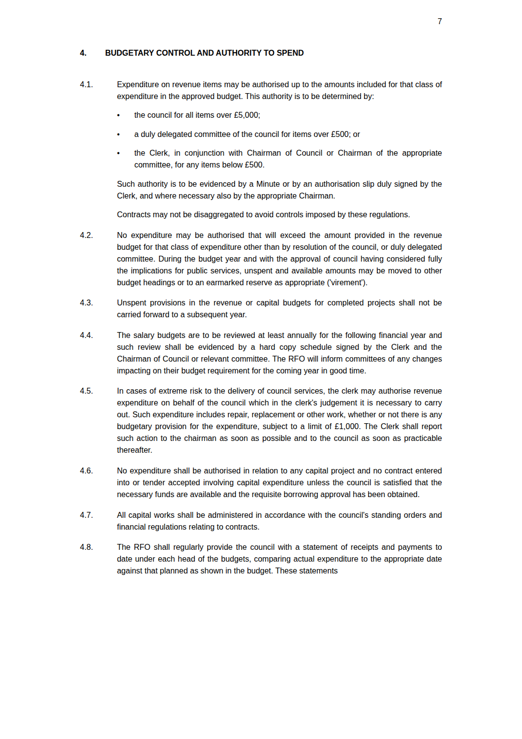7
4. Budgetary Control and Authority to Spend
4.1.
Expenditure on revenue items may be authorised up to the amounts included for that class of expenditure in the approved budget. This authority is to be determined by:
•the council for all items over £5,000;
•a duly delegated committee of the council for items over £500; or
•the Clerk, in conjunction with Chairman of Council or Chairman of the appropriate committee, for any items below £500.
Such authority is to be evidenced by a Minute or by an authorisation slip duly signed by the Clerk, and where necessary also by the appropriate Chairman.
Contracts may not be disaggregated to avoid controls imposed by these regulations.
4.2.
No expenditure may be authorised that will exceed the amount provided in the revenue budget for that class of expenditure other than by resolution of the council, or duly delegated committee. During the budget year and with the approval of council having considered fully the implications for public services, unspent and available amounts may be moved to other budget headings or to an earmarked reserve as appropriate ('virement').
4.3.
Unspent provisions in the revenue or capital budgets for completed projects shall not be carried forward to a subsequent year.
4.4.
The salary budgets are to be reviewed at least annually for the following financial year and such review shall be evidenced by a hard copy schedule signed by the Clerk and the Chairman of Council or relevant committee. The RFO will inform committees of any changes impacting on their budget requirement for the coming year in good time.
4.5.
In cases of extreme risk to the delivery of council services, the clerk may authorise revenue expenditure on behalf of the council which in the clerk's judgement it is necessary to carry out. Such expenditure includes repair, replacement or other work, whether or not there is any budgetary provision for the expenditure, subject to a limit of £1,000. The Clerk shall report such action to the chairman as soon as possible and to the council as soon as practicable thereafter.
4.6.
No expenditure shall be authorised in relation to any capital project and no contract entered into or tender accepted involving capital expenditure unless the council is satisfied that the necessary funds are available and the requisite borrowing approval has been obtained.
4.7.
All capital works shall be administered in accordance with the council's standing orders and financial regulations relating to contracts.
4.8.
The RFO shall regularly provide the council with a statement of receipts and payments to date under each head of the budgets, comparing actual expenditure to the appropriate date against that planned as shown in the budget. These statements